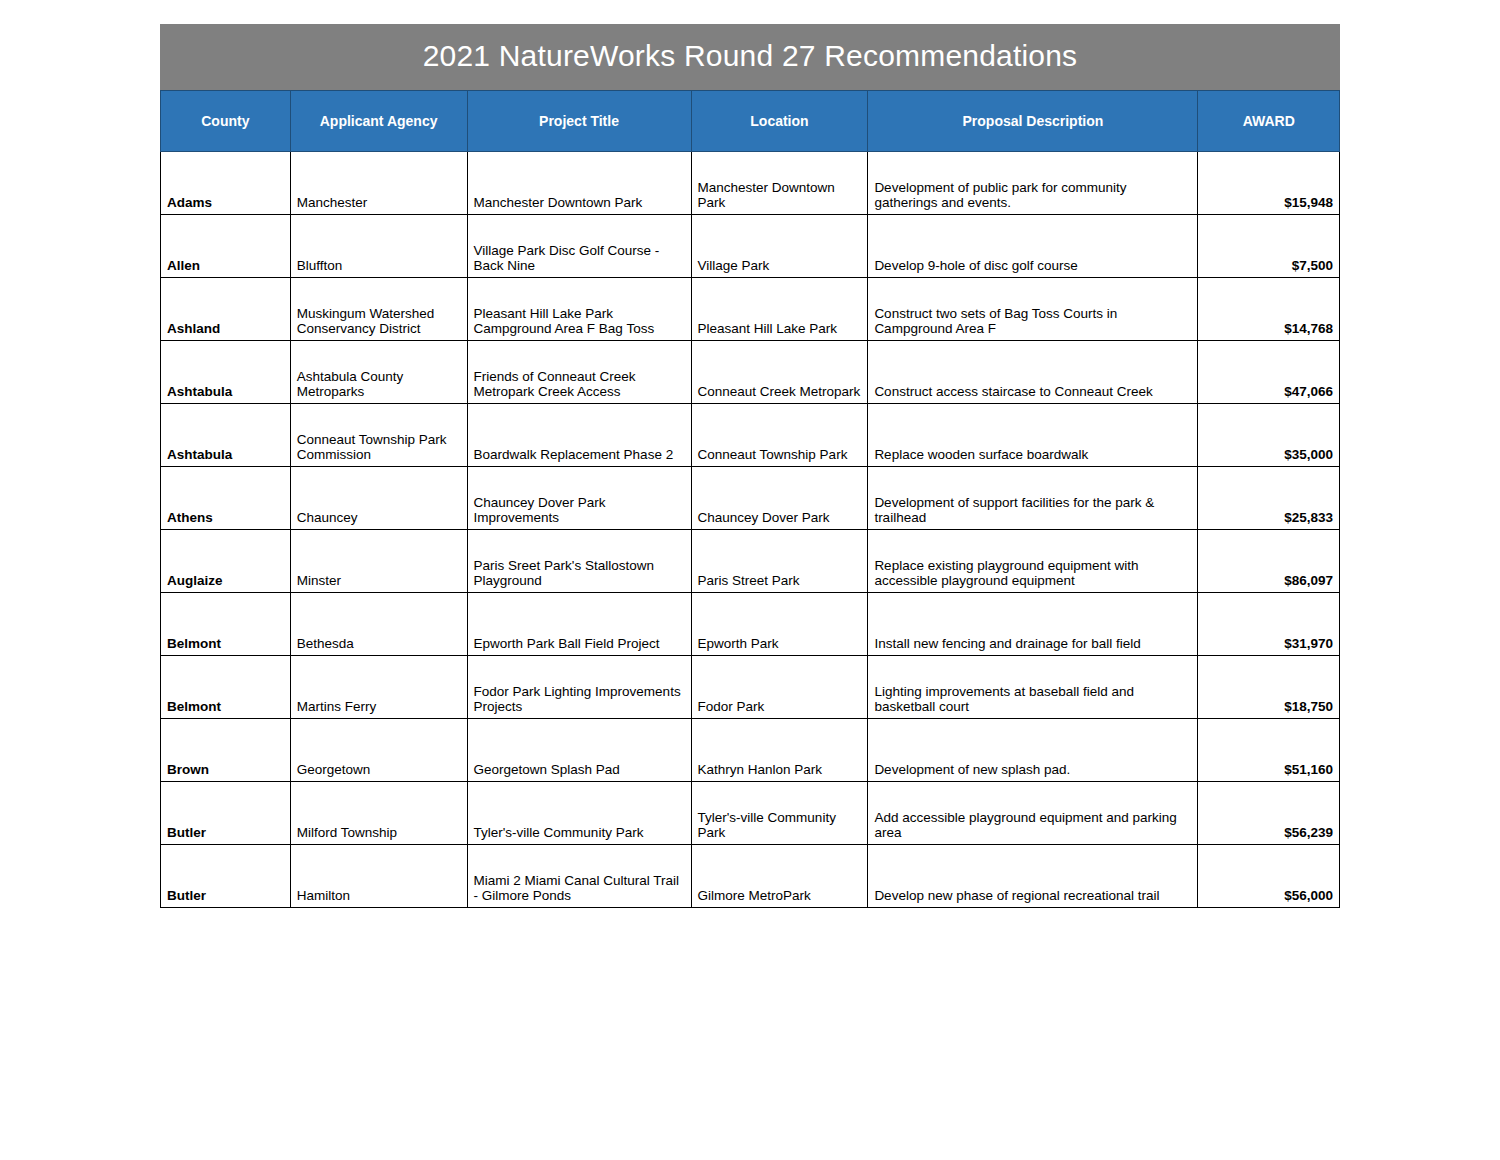2021 NatureWorks Round 27 Recommendations
| County | Applicant Agency | Project Title | Location | Proposal Description | AWARD |
| --- | --- | --- | --- | --- | --- |
| Adams | Manchester | Manchester Downtown Park | Manchester Downtown Park | Development of public park for community gatherings and events. | $15,948 |
| Allen | Bluffton | Village Park Disc Golf Course - Back Nine | Village Park | Develop 9-hole of disc golf course | $7,500 |
| Ashland | Muskingum Watershed Conservancy District | Pleasant Hill Lake Park Campground Area F Bag Toss | Pleasant Hill Lake Park | Construct two sets of Bag Toss Courts in Campground Area F | $14,768 |
| Ashtabula | Ashtabula County Metroparks | Friends of Conneaut Creek Metropark Creek Access | Conneaut Creek Metropark | Construct access staircase to Conneaut Creek | $47,066 |
| Ashtabula | Conneaut Township Park Commission | Boardwalk Replacement Phase 2 | Conneaut Township Park | Replace wooden surface boardwalk | $35,000 |
| Athens | Chauncey | Chauncey Dover Park Improvements | Chauncey Dover Park | Development of support facilities for the park & trailhead | $25,833 |
| Auglaize | Minster | Paris Sreet Park's Stallostown Playground | Paris Street Park | Replace existing playground equipment with accessible playground equipment | $86,097 |
| Belmont | Bethesda | Epworth Park Ball Field Project | Epworth Park | Install new fencing and drainage for ball field | $31,970 |
| Belmont | Martins Ferry | Fodor Park Lighting Improvements Projects | Fodor Park | Lighting improvements at baseball field and basketball court | $18,750 |
| Brown | Georgetown | Georgetown Splash Pad | Kathryn Hanlon Park | Development of new splash pad. | $51,160 |
| Butler | Milford Township | Tyler's-ville Community Park | Tyler's-ville Community Park | Add accessible playground equipment and parking area | $56,239 |
| Butler | Hamilton | Miami 2 Miami Canal Cultural Trail - Gilmore Ponds | Gilmore MetroPark | Develop new phase of regional recreational trail | $56,000 |